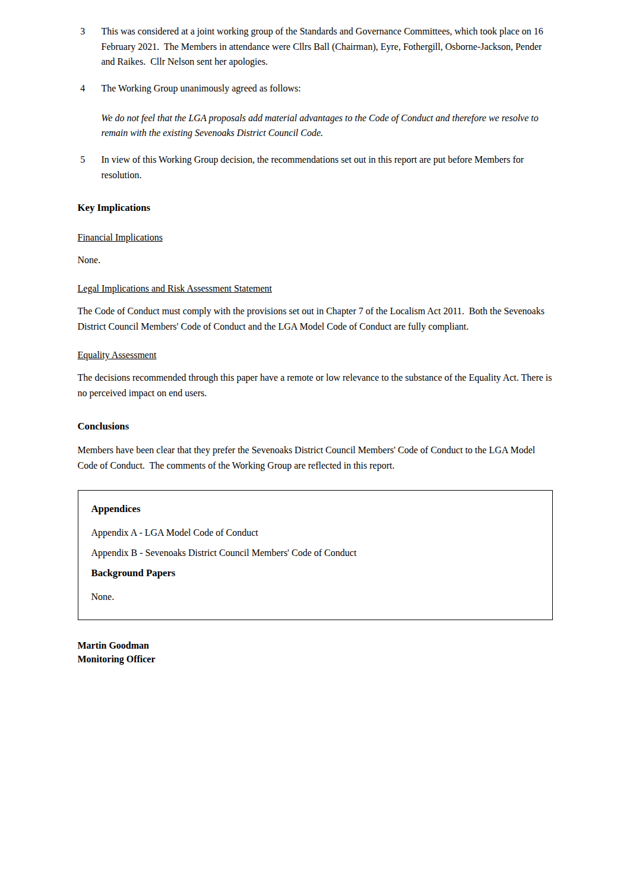3 This was considered at a joint working group of the Standards and Governance Committees, which took place on 16 February 2021. The Members in attendance were Cllrs Ball (Chairman), Eyre, Fothergill, Osborne-Jackson, Pender and Raikes. Cllr Nelson sent her apologies.
4 The Working Group unanimously agreed as follows:
We do not feel that the LGA proposals add material advantages to the Code of Conduct and therefore we resolve to remain with the existing Sevenoaks District Council Code.
5 In view of this Working Group decision, the recommendations set out in this report are put before Members for resolution.
Key Implications
Financial Implications
None.
Legal Implications and Risk Assessment Statement
The Code of Conduct must comply with the provisions set out in Chapter 7 of the Localism Act 2011. Both the Sevenoaks District Council Members' Code of Conduct and the LGA Model Code of Conduct are fully compliant.
Equality Assessment
The decisions recommended through this paper have a remote or low relevance to the substance of the Equality Act. There is no perceived impact on end users.
Conclusions
Members have been clear that they prefer the Sevenoaks District Council Members' Code of Conduct to the LGA Model Code of Conduct. The comments of the Working Group are reflected in this report.
Appendices
Appendix A - LGA Model Code of Conduct
Appendix B - Sevenoaks District Council Members' Code of Conduct
Background Papers
None.
Martin Goodman
Monitoring Officer